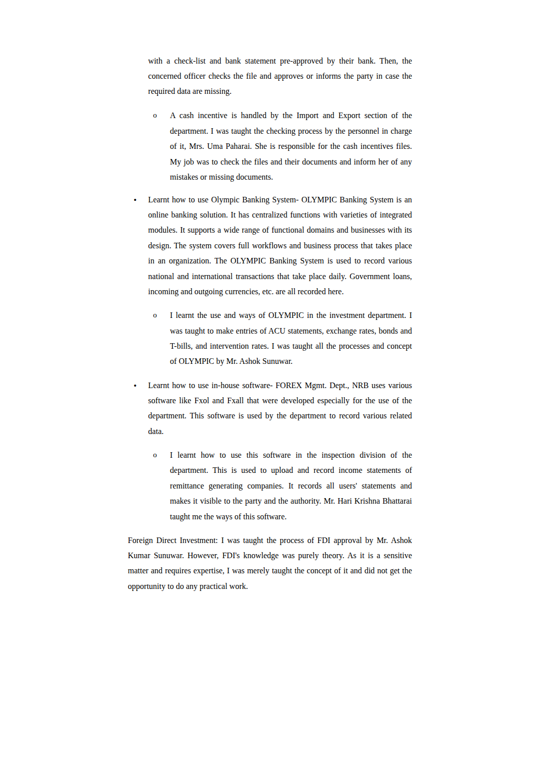with a check-list and bank statement pre-approved by their bank. Then, the concerned officer checks the file and approves or informs the party in case the required data are missing.
A cash incentive is handled by the Import and Export section of the department. I was taught the checking process by the personnel in charge of it, Mrs. Uma Paharai. She is responsible for the cash incentives files. My job was to check the files and their documents and inform her of any mistakes or missing documents.
Learnt how to use Olympic Banking System- OLYMPIC Banking System is an online banking solution. It has centralized functions with varieties of integrated modules. It supports a wide range of functional domains and businesses with its design. The system covers full workflows and business process that takes place in an organization. The OLYMPIC Banking System is used to record various national and international transactions that take place daily. Government loans, incoming and outgoing currencies, etc. are all recorded here.
I learnt the use and ways of OLYMPIC in the investment department. I was taught to make entries of ACU statements, exchange rates, bonds and T-bills, and intervention rates. I was taught all the processes and concept of OLYMPIC by Mr. Ashok Sunuwar.
Learnt how to use in-house software- FOREX Mgmt. Dept., NRB uses various software like Fxol and Fxall that were developed especially for the use of the department. This software is used by the department to record various related data.
I learnt how to use this software in the inspection division of the department. This is used to upload and record income statements of remittance generating companies. It records all users' statements and makes it visible to the party and the authority. Mr. Hari Krishna Bhattarai taught me the ways of this software.
Foreign Direct Investment: I was taught the process of FDI approval by Mr. Ashok Kumar Sunuwar. However, FDI's knowledge was purely theory. As it is a sensitive matter and requires expertise, I was merely taught the concept of it and did not get the opportunity to do any practical work.